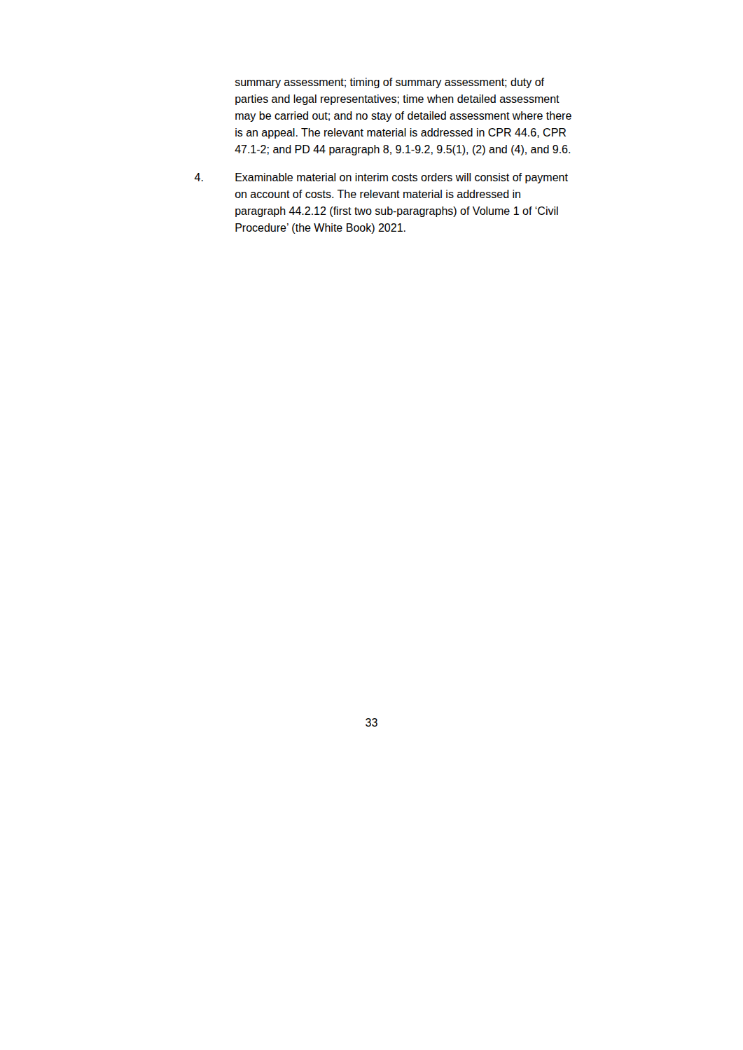summary assessment; timing of summary assessment; duty of parties and legal representatives; time when detailed assessment may be carried out; and no stay of detailed assessment where there is an appeal. The relevant material is addressed in CPR 44.6, CPR 47.1-2; and PD 44 paragraph 8, 9.1-9.2, 9.5(1), (2) and (4), and 9.6.
4.
Examinable material on interim costs orders will consist of payment on account of costs. The relevant material is addressed in paragraph 44.2.12 (first two sub-paragraphs) of Volume 1 of ‘Civil Procedure’ (the White Book) 2021.
33